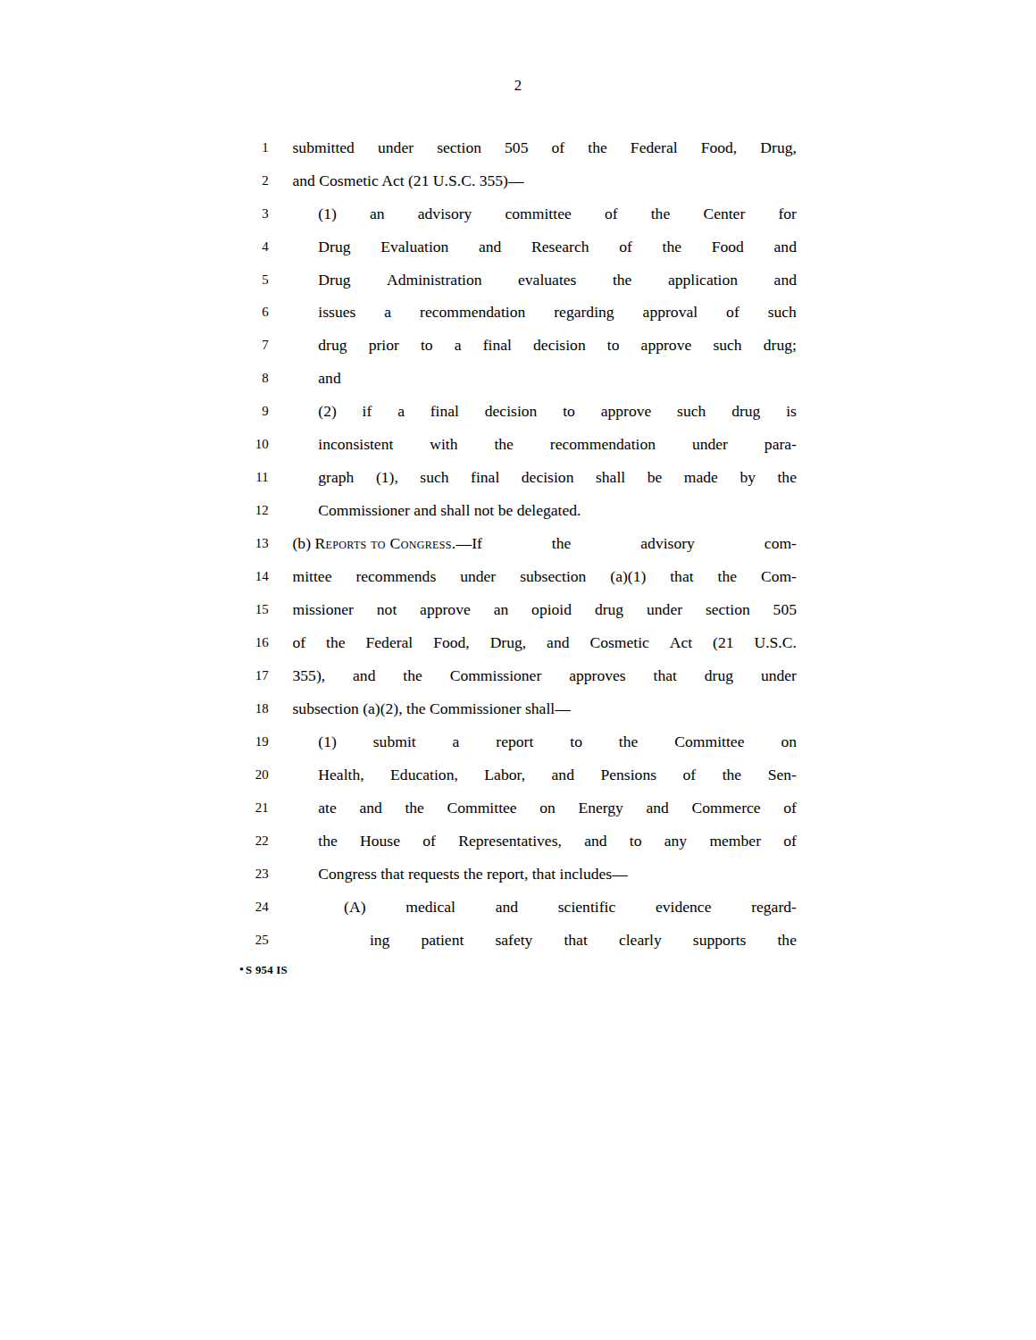2
submitted under section 505 of the Federal Food, Drug,
and Cosmetic Act (21 U.S.C. 355)—
(1) an advisory committee of the Center for
Drug Evaluation and Research of the Food and
Drug Administration evaluates the application and
issues arecommendation regarding approval of such
drug prior to afinal decision to approve such drug;
and
(2) if afinal decision to approve such drug is
inconsistent with the recommendation under para-
graph(1), such final decision shall be made by the
Commissioner and shall not be delegated.
(b) Reports to Congress.—If the advisory com-
mittee recommends under subsection(a)(1) that the Com-
missioner not approve an opioid drug under section 505
of the Federal Food, Drug, and Cosmetic Act(21 U.S.C.
355), and the Commissioner approves that drug under
subsection (a)(2), the Commissioner shall—
(1) submit areport to the Committee on
Health, Education, Labor, and Pensions of the Sen-
ate and the Committee on Energy and Commerce of
the House of Representatives, and to any member of
Congress that requests the report, that includes—
(A) medical and scientific evidence regard-
ing patient safety that clearly supports the
•S 954 IS